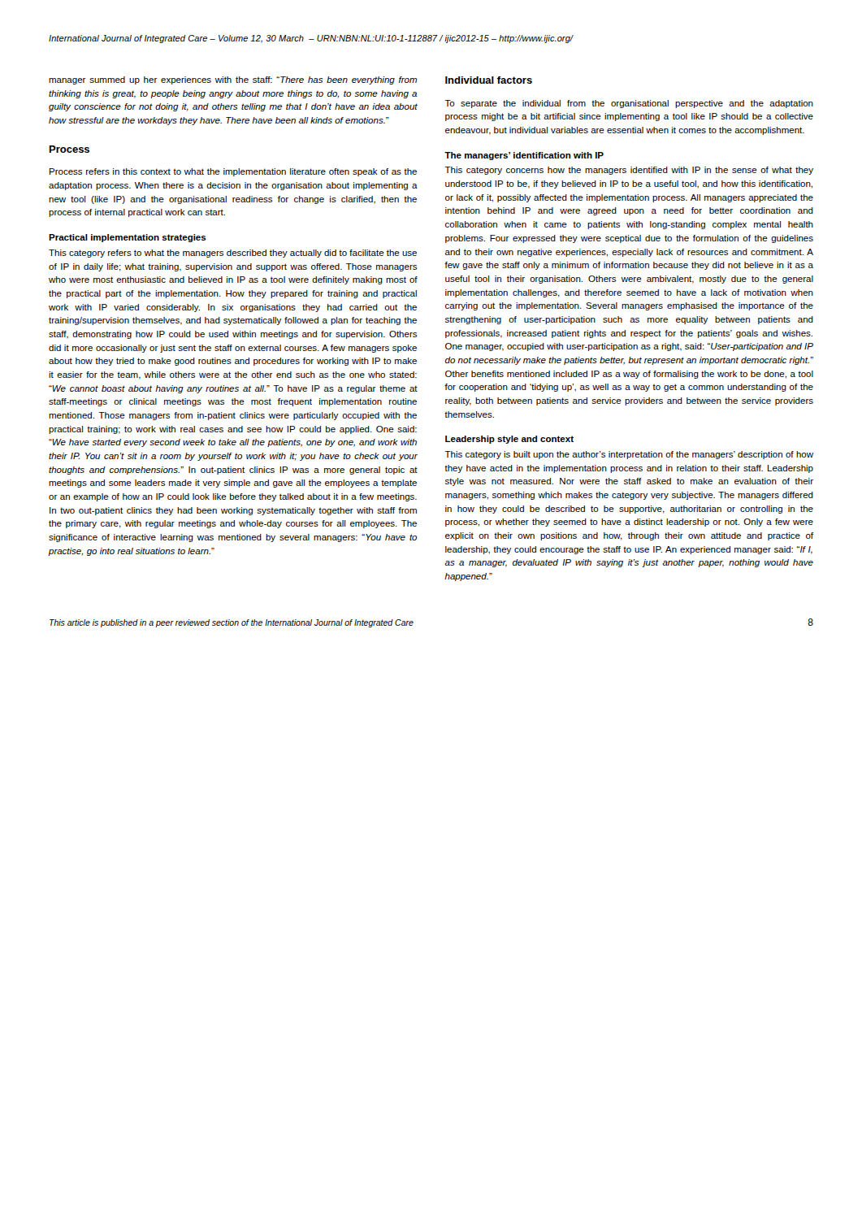International Journal of Integrated Care – Volume 12, 30 March – URN:NBN:NL:UI:10-1-112887 / ijic2012-15 – http://www.ijic.org/
manager summed up her experiences with the staff: “There has been everything from thinking this is great, to people being angry about more things to do, to some having a guilty conscience for not doing it, and others telling me that I don’t have an idea about how stressful are the workdays they have. There have been all kinds of emotions.”
Process
Process refers in this context to what the implementation literature often speak of as the adaptation process. When there is a decision in the organisation about implementing a new tool (like IP) and the organisational readiness for change is clarified, then the process of internal practical work can start.
Practical implementation strategies
This category refers to what the managers described they actually did to facilitate the use of IP in daily life; what training, supervision and support was offered. Those managers who were most enthusiastic and believed in IP as a tool were definitely making most of the practical part of the implementation. How they prepared for training and practical work with IP varied considerably. In six organisations they had carried out the training/supervision themselves, and had systematically followed a plan for teaching the staff, demonstrating how IP could be used within meetings and for supervision. Others did it more occasionally or just sent the staff on external courses. A few managers spoke about how they tried to make good routines and procedures for working with IP to make it easier for the team, while others were at the other end such as the one who stated: “We cannot boast about having any routines at all.” To have IP as a regular theme at staff-meetings or clinical meetings was the most frequent implementation routine mentioned. Those managers from in-patient clinics were particularly occupied with the practical training; to work with real cases and see how IP could be applied. One said: “We have started every second week to take all the patients, one by one, and work with their IP. You can’t sit in a room by yourself to work with it; you have to check out your thoughts and comprehensions.” In out-patient clinics IP was a more general topic at meetings and some leaders made it very simple and gave all the employees a template or an example of how an IP could look like before they talked about it in a few meetings. In two out-patient clinics they had been working systematically together with staff from the primary care, with regular meetings and whole-day courses for all employees. The significance of interactive learning was mentioned by several managers: “You have to practise, go into real situations to learn.”
Individual factors
To separate the individual from the organisational perspective and the adaptation process might be a bit artificial since implementing a tool like IP should be a collective endeavour, but individual variables are essential when it comes to the accomplishment.
The managers’ identification with IP
This category concerns how the managers identified with IP in the sense of what they understood IP to be, if they believed in IP to be a useful tool, and how this identification, or lack of it, possibly affected the implementation process. All managers appreciated the intention behind IP and were agreed upon a need for better coordination and collaboration when it came to patients with long-standing complex mental health problems. Four expressed they were sceptical due to the formulation of the guidelines and to their own negative experiences, especially lack of resources and commitment. A few gave the staff only a minimum of information because they did not believe in it as a useful tool in their organisation. Others were ambivalent, mostly due to the general implementation challenges, and therefore seemed to have a lack of motivation when carrying out the implementation. Several managers emphasised the importance of the strengthening of user-participation such as more equality between patients and professionals, increased patient rights and respect for the patients’ goals and wishes. One manager, occupied with user-participation as a right, said: “User-participation and IP do not necessarily make the patients better, but represent an important democratic right.” Other benefits mentioned included IP as a way of formalising the work to be done, a tool for cooperation and ‘tidying up’, as well as a way to get a common understanding of the reality, both between patients and service providers and between the service providers themselves.
Leadership style and context
This category is built upon the author’s interpretation of the managers’ description of how they have acted in the implementation process and in relation to their staff. Leadership style was not measured. Nor were the staff asked to make an evaluation of their managers, something which makes the category very subjective. The managers differed in how they could be described to be supportive, authoritarian or controlling in the process, or whether they seemed to have a distinct leadership or not. Only a few were explicit on their own positions and how, through their own attitude and practice of leadership, they could encourage the staff to use IP. An experienced manager said: “If I, as a manager, devaluated IP with saying it’s just another paper, nothing would have happened.”
This article is published in a peer reviewed section of the International Journal of Integrated Care 8